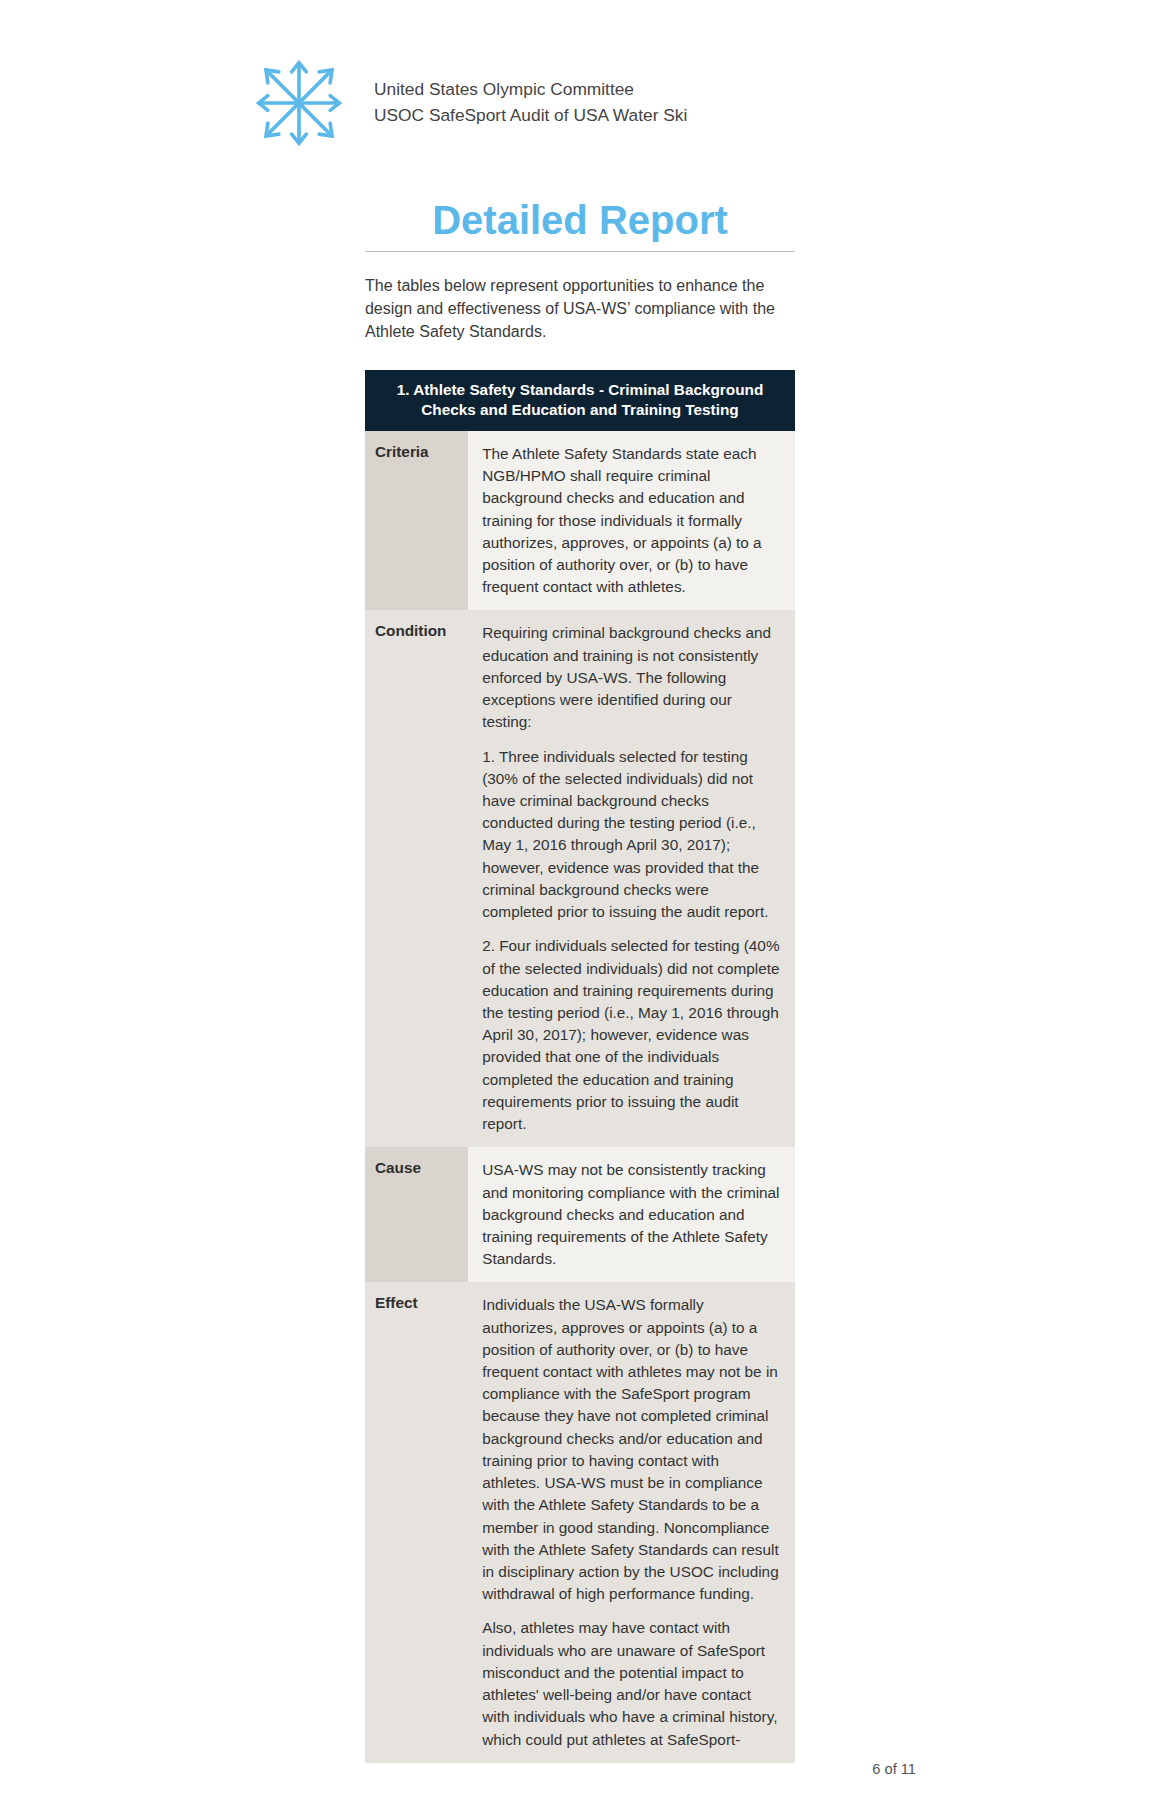United States Olympic Committee
USOC SafeSport Audit of USA Water Ski
Detailed Report
The tables below represent opportunities to enhance the design and effectiveness of USA-WS’ compliance with the Athlete Safety Standards.
| 1. Athlete Safety Standards - Criminal Background Checks and Education and Training Testing |
| --- |
| Criteria | The Athlete Safety Standards state each NGB/HPMO shall require criminal background checks and education and training for those individuals it formally authorizes, approves, or appoints (a) to a position of authority over, or (b) to have frequent contact with athletes. |
| Condition | Requiring criminal background checks and education and training is not consistently enforced by USA-WS. The following exceptions were identified during our testing: 1. Three individuals selected for testing (30% of the selected individuals) did not have criminal background checks conducted during the testing period (i.e., May 1, 2016 through April 30, 2017); however, evidence was provided that the criminal background checks were completed prior to issuing the audit report. 2. Four individuals selected for testing (40% of the selected individuals) did not complete education and training requirements during the testing period (i.e., May 1, 2016 through April 30, 2017); however, evidence was provided that one of the individuals completed the education and training requirements prior to issuing the audit report. |
| Cause | USA-WS may not be consistently tracking and monitoring compliance with the criminal background checks and education and training requirements of the Athlete Safety Standards. |
| Effect | Individuals the USA-WS formally authorizes, approves or appoints (a) to a position of authority over, or (b) to have frequent contact with athletes may not be in compliance with the SafeSport program because they have not completed criminal background checks and/or education and training prior to having contact with athletes. USA-WS must be in compliance with the Athlete Safety Standards to be a member in good standing. Noncompliance with the Athlete Safety Standards can result in disciplinary action by the USOC including withdrawal of high performance funding. Also, athletes may have contact with individuals who are unaware of SafeSport misconduct and the potential impact to athletes' well-being and/or have contact with individuals who have a criminal history, which could put athletes at SafeSport- |
6 of 11